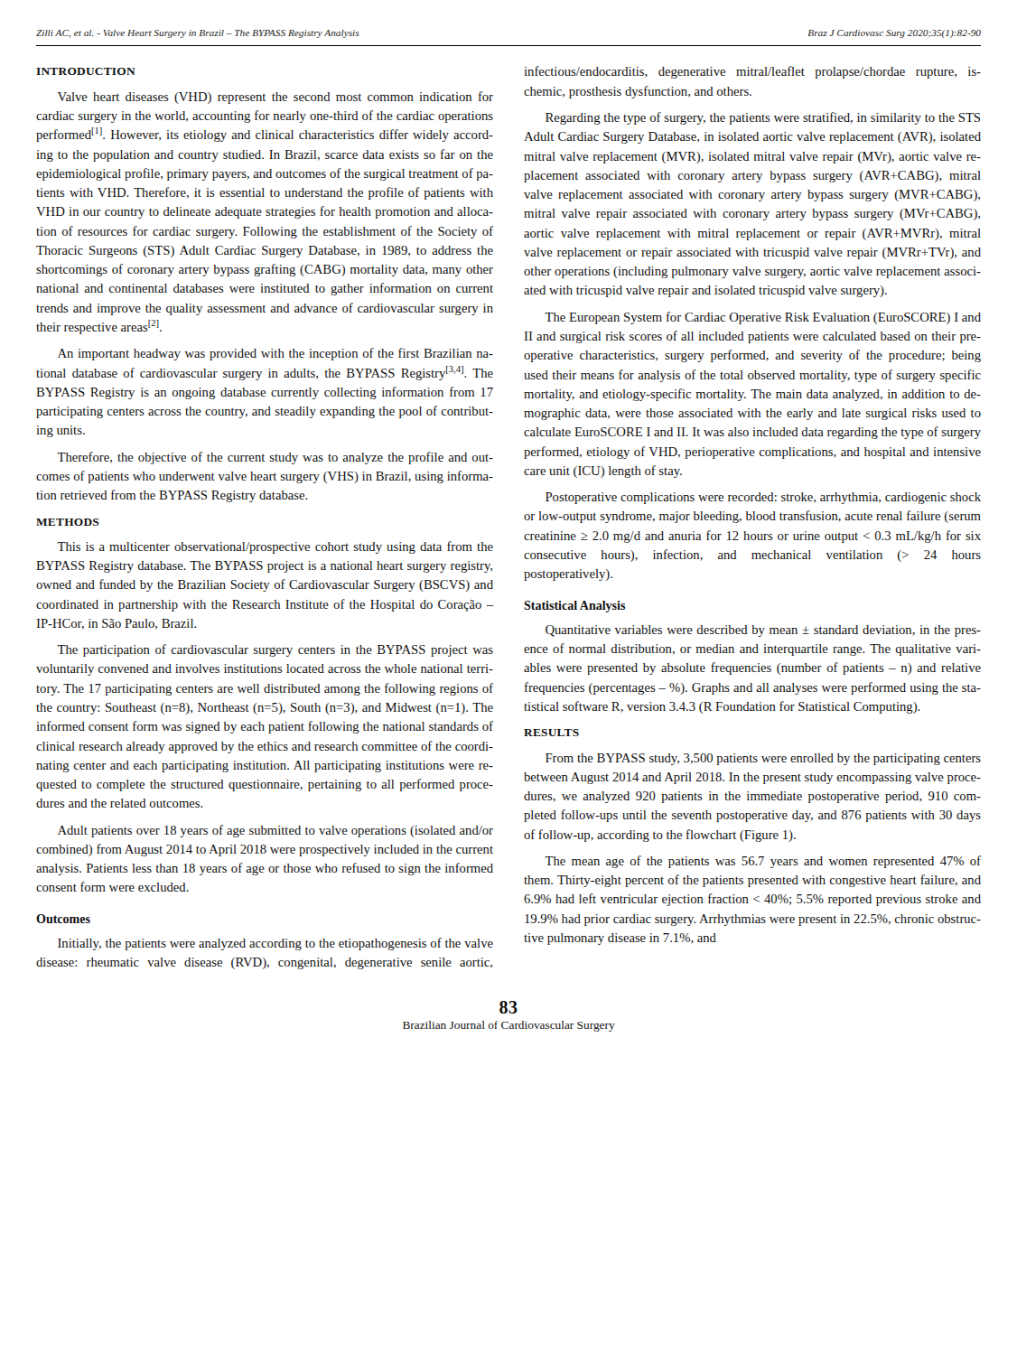Zilli AC, et al. - Valve Heart Surgery in Brazil – The BYPASS Registry Analysis
Braz J Cardiovasc Surg 2020;35(1):82-90
Introduction
Valve heart diseases (VHD) represent the second most common indication for cardiac surgery in the world, accounting for nearly one-third of the cardiac operations performed[1]. However, its etiology and clinical characteristics differ widely according to the population and country studied. In Brazil, scarce data exists so far on the epidemiological profile, primary payers, and outcomes of the surgical treatment of patients with VHD. Therefore, it is essential to understand the profile of patients with VHD in our country to delineate adequate strategies for health promotion and allocation of resources for cardiac surgery. Following the establishment of the Society of Thoracic Surgeons (STS) Adult Cardiac Surgery Database, in 1989, to address the shortcomings of coronary artery bypass grafting (CABG) mortality data, many other national and continental databases were instituted to gather information on current trends and improve the quality assessment and advance of cardiovascular surgery in their respective areas[2].
An important headway was provided with the inception of the first Brazilian national database of cardiovascular surgery in adults, the BYPASS Registry[3,4]. The BYPASS Registry is an ongoing database currently collecting information from 17 participating centers across the country, and steadily expanding the pool of contributing units.
Therefore, the objective of the current study was to analyze the profile and outcomes of patients who underwent valve heart surgery (VHS) in Brazil, using information retrieved from the BYPASS Registry database.
Methods
This is a multicenter observational/prospective cohort study using data from the BYPASS Registry database. The BYPASS project is a national heart surgery registry, owned and funded by the Brazilian Society of Cardiovascular Surgery (BSCVS) and coordinated in partnership with the Research Institute of the Hospital do Coração – IP-HCor, in São Paulo, Brazil.
The participation of cardiovascular surgery centers in the BYPASS project was voluntarily convened and involves institutions located across the whole national territory. The 17 participating centers are well distributed among the following regions of the country: Southeast (n=8), Northeast (n=5), South (n=3), and Midwest (n=1). The informed consent form was signed by each patient following the national standards of clinical research already approved by the ethics and research committee of the coordinating center and each participating institution. All participating institutions were requested to complete the structured questionnaire, pertaining to all performed procedures and the related outcomes.
Adult patients over 18 years of age submitted to valve operations (isolated and/or combined) from August 2014 to April 2018 were prospectively included in the current analysis. Patients less than 18 years of age or those who refused to sign the informed consent form were excluded.
Outcomes
Initially, the patients were analyzed according to the etiopathogenesis of the valve disease: rheumatic valve disease (RVD), congenital, degenerative senile aortic, infectious/endocarditis, degenerative mitral/leaflet prolapse/chordae rupture, ischemic, prosthesis dysfunction, and others.
Regarding the type of surgery, the patients were stratified, in similarity to the STS Adult Cardiac Surgery Database, in isolated aortic valve replacement (AVR), isolated mitral valve replacement (MVR), isolated mitral valve repair (MVr), aortic valve replacement associated with coronary artery bypass surgery (AVR+CABG), mitral valve replacement associated with coronary artery bypass surgery (MVR+CABG), mitral valve repair associated with coronary artery bypass surgery (MVr+CABG), aortic valve replacement with mitral replacement or repair (AVR+MVRr), mitral valve replacement or repair associated with tricuspid valve repair (MVRr+TVr), and other operations (including pulmonary valve surgery, aortic valve replacement associated with tricuspid valve repair and isolated tricuspid valve surgery).
The European System for Cardiac Operative Risk Evaluation (EuroSCORE) I and II and surgical risk scores of all included patients were calculated based on their preoperative characteristics, surgery performed, and severity of the procedure; being used their means for analysis of the total observed mortality, type of surgery specific mortality, and etiology-specific mortality. The main data analyzed, in addition to demographic data, were those associated with the early and late surgical risks used to calculate EuroSCORE I and II. It was also included data regarding the type of surgery performed, etiology of VHD, perioperative complications, and hospital and intensive care unit (ICU) length of stay.
Postoperative complications were recorded: stroke, arrhythmia, cardiogenic shock or low-output syndrome, major bleeding, blood transfusion, acute renal failure (serum creatinine ≥ 2.0 mg/d and anuria for 12 hours or urine output < 0.3 mL/kg/h for six consecutive hours), infection, and mechanical ventilation (> 24 hours postoperatively).
Statistical Analysis
Quantitative variables were described by mean ± standard deviation, in the presence of normal distribution, or median and interquartile range. The qualitative variables were presented by absolute frequencies (number of patients – n) and relative frequencies (percentages – %). Graphs and all analyses were performed using the statistical software R, version 3.4.3 (R Foundation for Statistical Computing).
Results
From the BYPASS study, 3,500 patients were enrolled by the participating centers between August 2014 and April 2018. In the present study encompassing valve procedures, we analyzed 920 patients in the immediate postoperative period, 910 completed follow-ups until the seventh postoperative day, and 876 patients with 30 days of follow-up, according to the flowchart (Figure 1).
The mean age of the patients was 56.7 years and women represented 47% of them. Thirty-eight percent of the patients presented with congestive heart failure, and 6.9% had left ventricular ejection fraction < 40%; 5.5% reported previous stroke and 19.9% had prior cardiac surgery. Arrhythmias were present in 22.5%, chronic obstructive pulmonary disease in 7.1%, and
83
Brazilian Journal of Cardiovascular Surgery